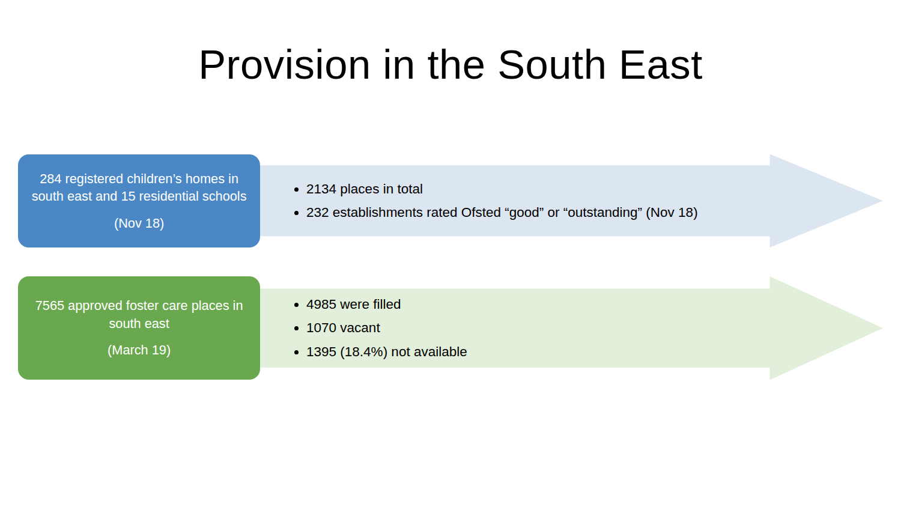Provision in the South East
284 registered children’s homes in south east and 15 residential schools (Nov 18)
2134 places in total
232 establishments rated Ofsted “good” or “outstanding” (Nov 18)
7565 approved foster care places in south east (March 19)
4985 were filled
1070 vacant
1395 (18.4%) not available